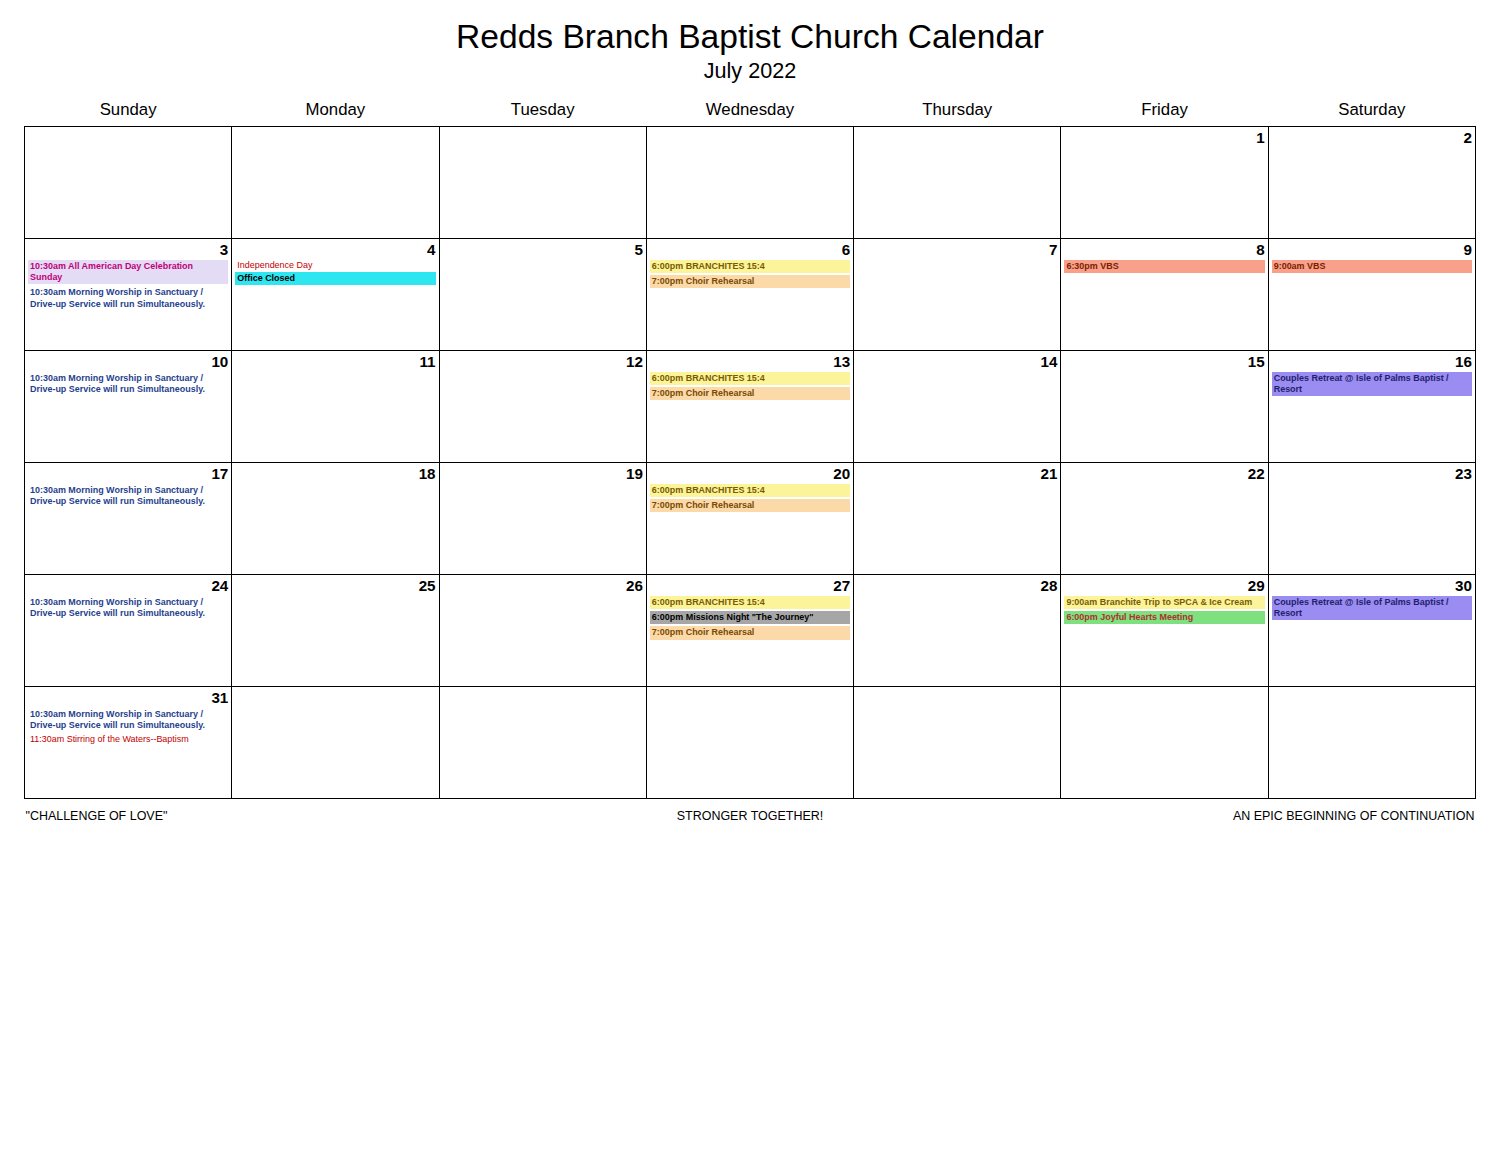Redds Branch Baptist Church Calendar
July 2022
| Sunday | Monday | Tuesday | Wednesday | Thursday | Friday | Saturday |
| --- | --- | --- | --- | --- | --- | --- |
| | | | | | 1 | 2 |
| 3 10:30am All American Day Celebration Sunday 10:30am Morning Worship in Sanctuary / Drive-up Service will run Simultaneously. | 4 Independence Day Office Closed | 5 | 6 6:00pm BRANCHITES 15:4 7:00pm Choir Rehearsal | 7 | 8 6:30pm VBS | 9 9:00am VBS |
| 10 10:30am Morning Worship in Sanctuary / Drive-up Service will run Simultaneously. | 11 | 12 | 13 6:00pm BRANCHITES 15:4 7:00pm Choir Rehearsal | 14 | 15 | 16 Couples Retreat @ Isle of Palms Baptist / Resort |
| 17 10:30am Morning Worship in Sanctuary / Drive-up Service will run Simultaneously. | 18 | 19 | 20 6:00pm BRANCHITES 15:4 7:00pm Choir Rehearsal | 21 | 22 | 23 |
| 24 10:30am Morning Worship in Sanctuary / Drive-up Service will run Simultaneously. | 25 | 26 | 27 6:00pm BRANCHITES 15:4 6:00pm Missions Night "The Journey" 7:00pm Choir Rehearsal | 28 | 29 9:00am Branchite Trip to SPCA & Ice Cream 6:00pm Joyful Hearts Meeting | 30 Couples Retreat @ Isle of Palms Baptist / Resort |
| 31 10:30am Morning Worship in Sanctuary / Drive-up Service will run Simultaneously. 11:30am Stirring of the Waters--Baptism | | | | | | |
| "CHALLENGE OF LOVE" | STRONGER TOGETHER! | AN EPIC BEGINNING OF CONTINUATION |